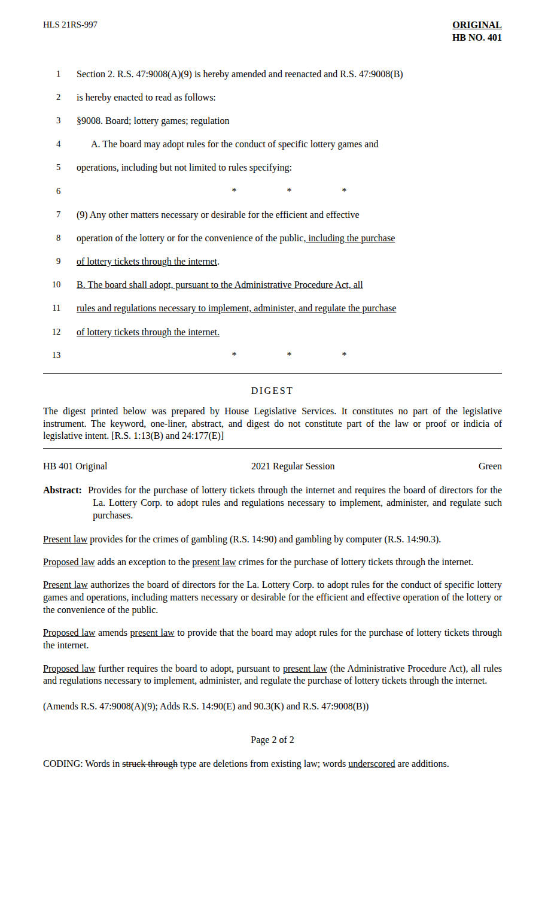HLS 21RS-997
ORIGINAL
HB NO. 401
Section 2. R.S. 47:9008(A)(9) is hereby amended and reenacted and R.S. 47:9008(B)
is hereby enacted to read as follows:
§9008. Board; lottery games; regulation
A. The board may adopt rules for the conduct of specific lottery games and
operations, including but not limited to rules specifying:
* * *
(9) Any other matters necessary or desirable for the efficient and effective
operation of the lottery or for the convenience of the public, including the purchase
of lottery tickets through the internet.
B. The board shall adopt, pursuant to the Administrative Procedure Act, all
rules and regulations necessary to implement, administer, and regulate the purchase
of lottery tickets through the internet.
* * *
DIGEST
The digest printed below was prepared by House Legislative Services. It constitutes no part of the legislative instrument. The keyword, one-liner, abstract, and digest do not constitute part of the law or proof or indicia of legislative intent. [R.S. 1:13(B) and 24:177(E)]
HB 401 Original
2021 Regular Session
Green
Abstract: Provides for the purchase of lottery tickets through the internet and requires the board of directors for the La. Lottery Corp. to adopt rules and regulations necessary to implement, administer, and regulate such purchases.
Present law provides for the crimes of gambling (R.S. 14:90) and gambling by computer (R.S. 14:90.3).
Proposed law adds an exception to the present law crimes for the purchase of lottery tickets through the internet.
Present law authorizes the board of directors for the La. Lottery Corp. to adopt rules for the conduct of specific lottery games and operations, including matters necessary or desirable for the efficient and effective operation of the lottery or the convenience of the public.
Proposed law amends present law to provide that the board may adopt rules for the purchase of lottery tickets through the internet.
Proposed law further requires the board to adopt, pursuant to present law (the Administrative Procedure Act), all rules and regulations necessary to implement, administer, and regulate the purchase of lottery tickets through the internet.
(Amends R.S. 47:9008(A)(9); Adds R.S. 14:90(E) and 90.3(K) and R.S. 47:9008(B))
Page 2 of 2
CODING: Words in struck through type are deletions from existing law; words underscored are additions.